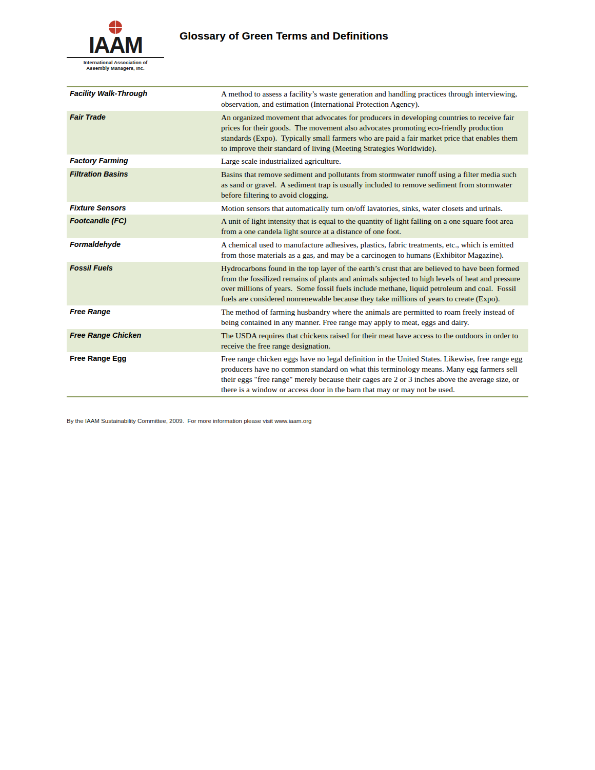IAAM
International Association of
Assembly Managers, Inc.
Glossary of Green Terms and Definitions
| Facility Walk-Through | A method to assess a facility’s waste generation and handling practices through interviewing, observation, and estimation (International Protection Agency). |
| Fair Trade | An organized movement that advocates for producers in developing countries to receive fair prices for their goods. The movement also advocates promoting eco-friendly production standards (Expo). Typically small farmers who are paid a fair market price that enables them to improve their standard of living (Meeting Strategies Worldwide). |
| Factory Farming | Large scale industrialized agriculture. |
| Filtration Basins | Basins that remove sediment and pollutants from stormwater runoff using a filter media such as sand or gravel. A sediment trap is usually included to remove sediment from stormwater before filtering to avoid clogging. |
| Fixture Sensors | Motion sensors that automatically turn on/off lavatories, sinks, water closets and urinals. |
| Footcandle (FC) | A unit of light intensity that is equal to the quantity of light falling on a one square foot area from a one candela light source at a distance of one foot. |
| Formaldehyde | A chemical used to manufacture adhesives, plastics, fabric treatments, etc., which is emitted from those materials as a gas, and may be a carcinogen to humans (Exhibitor Magazine). |
| Fossil Fuels | Hydrocarbons found in the top layer of the earth’s crust that are believed to have been formed from the fossilized remains of plants and animals subjected to high levels of heat and pressure over millions of years. Some fossil fuels include methane, liquid petroleum and coal. Fossil fuels are considered nonrenewable because they take millions of years to create (Expo). |
| Free Range | The method of farming husbandry where the animals are permitted to roam freely instead of being contained in any manner. Free range may apply to meat, eggs and dairy. |
| Free Range Chicken | The USDA requires that chickens raised for their meat have access to the outdoors in order to receive the free range designation. |
| Free Range Egg | Free range chicken eggs have no legal definition in the United States. Likewise, free range egg producers have no common standard on what this terminology means. Many egg farmers sell their eggs "free range" merely because their cages are 2 or 3 inches above the average size, or there is a window or access door in the barn that may or may not be used. |
By the IAAM Sustainability Committee, 2009. For more information please visit www.iaam.org